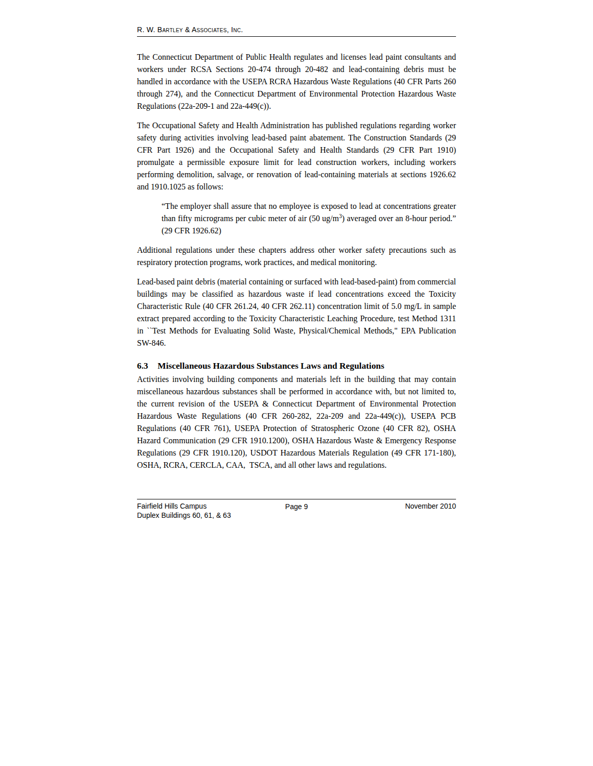R. W. Bartley & Associates, Inc.
The Connecticut Department of Public Health regulates and licenses lead paint consultants and workers under RCSA Sections 20-474 through 20-482 and lead-containing debris must be handled in accordance with the USEPA RCRA Hazardous Waste Regulations (40 CFR Parts 260 through 274), and the Connecticut Department of Environmental Protection Hazardous Waste Regulations (22a-209-1 and 22a-449(c)).
The Occupational Safety and Health Administration has published regulations regarding worker safety during activities involving lead-based paint abatement. The Construction Standards (29 CFR Part 1926) and the Occupational Safety and Health Standards (29 CFR Part 1910) promulgate a permissible exposure limit for lead construction workers, including workers performing demolition, salvage, or renovation of lead-containing materials at sections 1926.62 and 1910.1025 as follows:
“The employer shall assure that no employee is exposed to lead at concentrations greater than fifty micrograms per cubic meter of air (50 ug/m3) averaged over an 8-hour period.” (29 CFR 1926.62)
Additional regulations under these chapters address other worker safety precautions such as respiratory protection programs, work practices, and medical monitoring.
Lead-based paint debris (material containing or surfaced with lead-based-paint) from commercial buildings may be classified as hazardous waste if lead concentrations exceed the Toxicity Characteristic Rule (40 CFR 261.24, 40 CFR 262.11) concentration limit of 5.0 mg/L in sample extract prepared according to the Toxicity Characteristic Leaching Procedure, test Method 1311 in ``Test Methods for Evaluating Solid Waste, Physical/Chemical Methods," EPA Publication SW-846.
6.3 Miscellaneous Hazardous Substances Laws and Regulations
Activities involving building components and materials left in the building that may contain miscellaneous hazardous substances shall be performed in accordance with, but not limited to, the current revision of the USEPA & Connecticut Department of Environmental Protection Hazardous Waste Regulations (40 CFR 260-282, 22a-209 and 22a-449(c)), USEPA PCB Regulations (40 CFR 761), USEPA Protection of Stratospheric Ozone (40 CFR 82), OSHA Hazard Communication (29 CFR 1910.1200), OSHA Hazardous Waste & Emergency Response Regulations (29 CFR 1910.120), USDOT Hazardous Materials Regulation (49 CFR 171-180), OSHA, RCRA, CERCLA, CAA, TSCA, and all other laws and regulations.
Fairfield Hills Campus
Duplex Buildings 60, 61, & 63
Page 9
November 2010